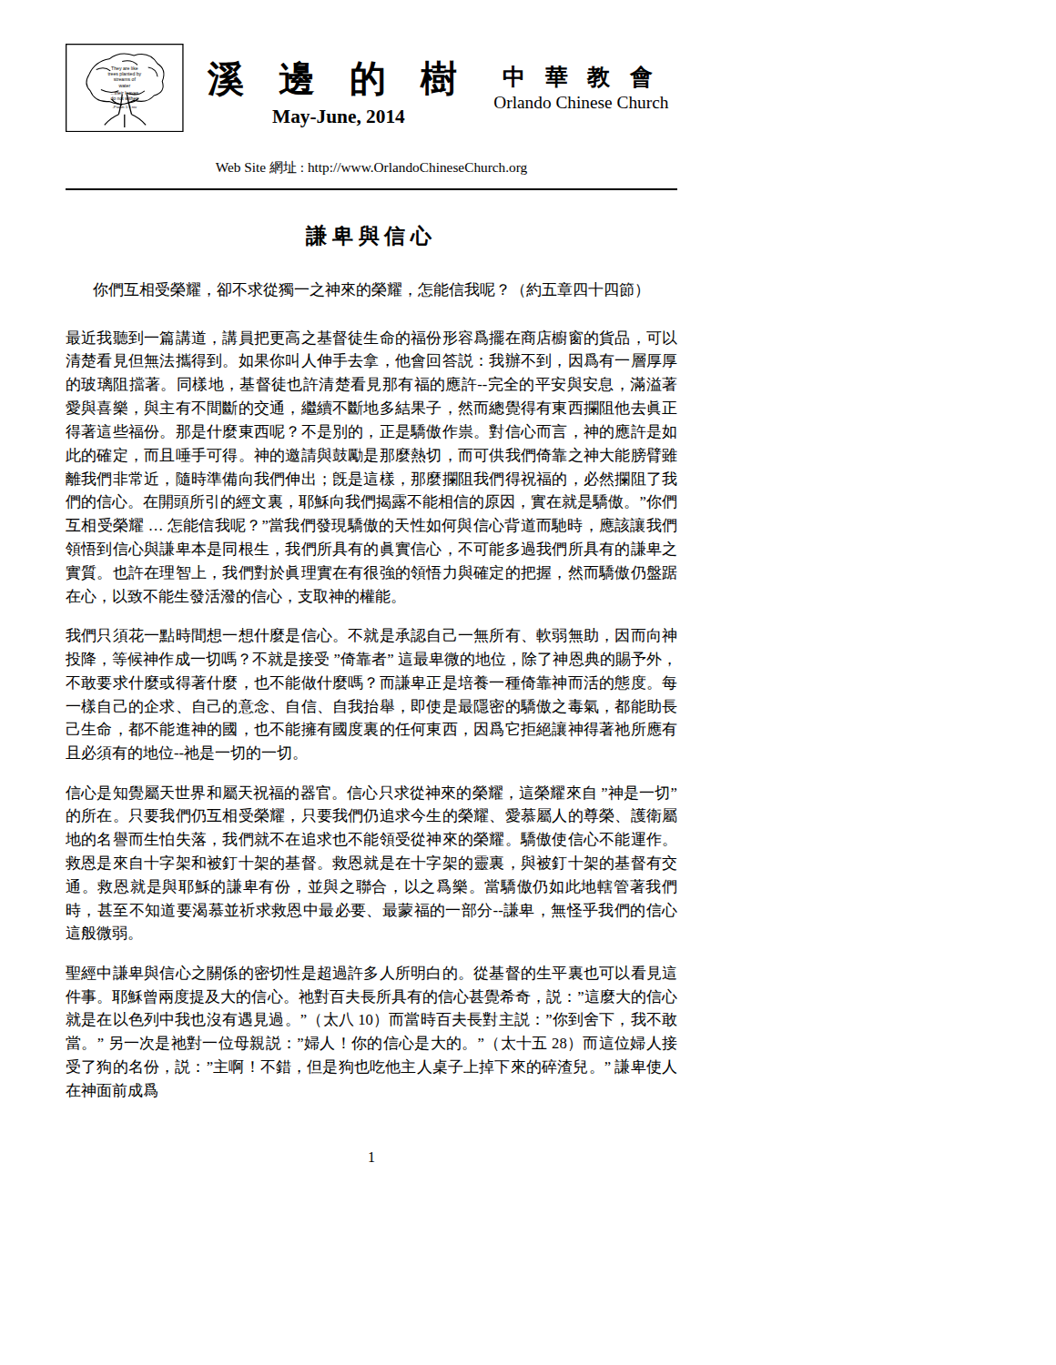They are like trees planted by streams of water ...their leaves do not wither. -Psalm 1:3 niv
溪 邊 的 樹
May-June, 2014
中 華 教 會
Orlando Chinese Church
Web Site 網址 : http://www.OrlandoChineseChurch.org
謙卑與信心
你們互相受榮耀，卻不求從獨一之神來的榮耀，怎能信我呢？（約五章四十四節）
最近我聽到一篇講道，講員把更高之基督徒生命的福份形容爲擺在商店櫥窗的貨品，可以清楚看見但無法攜得到。如果你叫人伸手去拿，他會回答説：我辦不到，因爲有一層厚厚的玻璃阻擋著。同樣地，基督徒也許清楚看見那有福的應許--完全的平安與安息，滿溢著愛與喜樂，與主有不間斷的交通，繼續不斷地多結果子，然而總覺得有東西攔阻他去眞正得著這些福份。那是什麼東西呢？不是別的，正是驕傲作祟。對信心而言，神的應許是如此的確定，而且唾手可得。神的邀請與鼓勵是那麼熱切，而可供我們倚靠之神大能膀臂雖離我們非常近，隨時準備向我們伸出；旣是這樣，那麼攔阻我們得祝福的，必然攔阻了我們的信心。在開頭所引的經文裏，耶穌向我們揭露不能相信的原因，實在就是驕傲。”你們互相受榮耀 … 怎能信我呢？”當我們發現驕傲的天性如何與信心背道而馳時，應該讓我們領悟到信心與謙卑本是同根生，我們所具有的眞實信心，不可能多過我們所具有的謙卑之實質。也許在理智上，我們對於眞理實在有很強的領悟力與確定的把握，然而驕傲仍盤踞在心，以致不能生發活潑的信心，支取神的權能。
我們只須花一點時間想一想什麼是信心。不就是承認自己一無所有、軟弱無助，因而向神投降，等候神作成一切嗎？不就是接受 ”倚靠者” 這最卑微的地位，除了神恩典的賜予外，不敢要求什麼或得著什麼，也不能做什麼嗎？而謙卑正是培養一種倚靠神而活的態度。每一樣自己的企求、自己的意念、自信、自我抬舉，即使是最隱密的驕傲之毒氣，都能助長己生命，都不能進神的國，也不能擁有國度裏的任何東西，因爲它拒絕讓神得著祂所應有且必須有的地位--祂是一切的一切。
信心是知覺屬天世界和屬天祝福的器官。信心只求從神來的榮耀，這榮耀來自 ”神是一切” 的所在。只要我們仍互相受榮耀，只要我們仍追求今生的榮耀、愛慕屬人的尊榮、護衛屬地的名譽而生怕失落，我們就不在追求也不能領受從神來的榮耀。驕傲使信心不能運作。救恩是來自十字架和被釘十架的基督。救恩就是在十字架的靈裏，與被釘十架的基督有交通。救恩就是與耶穌的謙卑有份，並與之聯合，以之爲樂。當驕傲仍如此地轄管著我們時，甚至不知道要渴慕並祈求救恩中最必要、最蒙福的一部分--謙卑，無怪乎我們的信心這般微弱。
聖經中謙卑與信心之關係的密切性是超過許多人所明白的。從基督的生平裏也可以看見這件事。耶穌曾兩度提及大的信心。祂對百夫長所具有的信心甚覺希奇，説：”這麼大的信心就是在以色列中我也沒有遇見過。”（太八 10）而當時百夫長對主説：”你到舍下，我不敢當。” 另一次是祂對一位母親説：”婦人！你的信心是大的。”（太十五 28）而這位婦人接受了狗的名份，説：”主啊！不錯，但是狗也吃他主人桌子上掉下來的碎渣兒。” 謙卑使人在神面前成爲
1